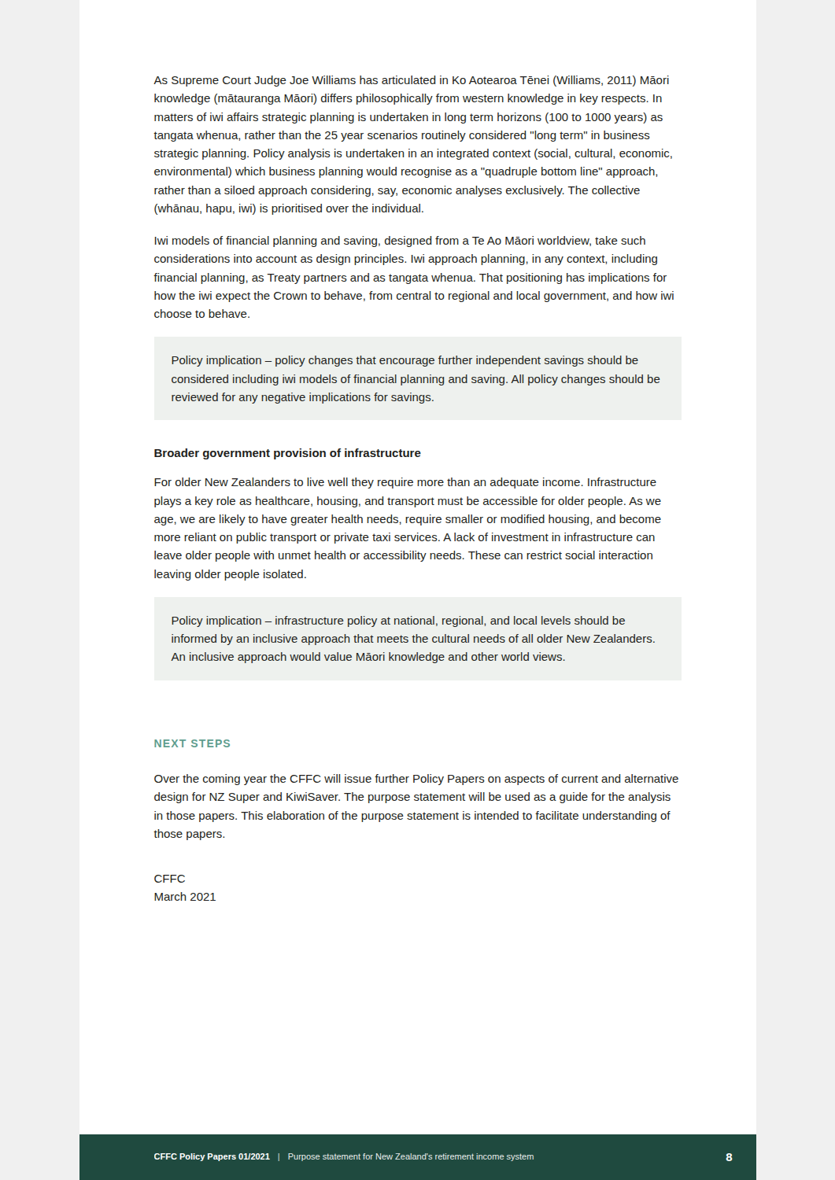As Supreme Court Judge Joe Williams has articulated in Ko Aotearoa Tēnei (Williams, 2011) Māori knowledge (mātauranga Māori) differs philosophically from western knowledge in key respects. In matters of iwi affairs strategic planning is undertaken in long term horizons (100 to 1000 years) as tangata whenua, rather than the 25 year scenarios routinely considered "long term" in business strategic planning. Policy analysis is undertaken in an integrated context (social, cultural, economic, environmental) which business planning would recognise as a "quadruple bottom line" approach, rather than a siloed approach considering, say, economic analyses exclusively. The collective (whānau, hapu, iwi) is prioritised over the individual.
Iwi models of financial planning and saving, designed from a Te Ao Māori worldview, take such considerations into account as design principles. Iwi approach planning, in any context, including financial planning, as Treaty partners and as tangata whenua. That positioning has implications for how the iwi expect the Crown to behave, from central to regional and local government, and how iwi choose to behave.
Policy implication – policy changes that encourage further independent savings should be considered including iwi models of financial planning and saving. All policy changes should be reviewed for any negative implications for savings.
Broader government provision of infrastructure
For older New Zealanders to live well they require more than an adequate income. Infrastructure plays a key role as healthcare, housing, and transport must be accessible for older people. As we age, we are likely to have greater health needs, require smaller or modified housing, and become more reliant on public transport or private taxi services. A lack of investment in infrastructure can leave older people with unmet health or accessibility needs. These can restrict social interaction leaving older people isolated.
Policy implication – infrastructure policy at national, regional, and local levels should be informed by an inclusive approach that meets the cultural needs of all older New Zealanders. An inclusive approach would value Māori knowledge and other world views.
Next steps
Over the coming year the CFFC will issue further Policy Papers on aspects of current and alternative design for NZ Super and KiwiSaver. The purpose statement will be used as a guide for the analysis in those papers. This elaboration of the purpose statement is intended to facilitate understanding of those papers.
CFFC
March 2021
CFFC Policy Papers 01/2021|Purpose statement for New Zealand's retirement income system
8